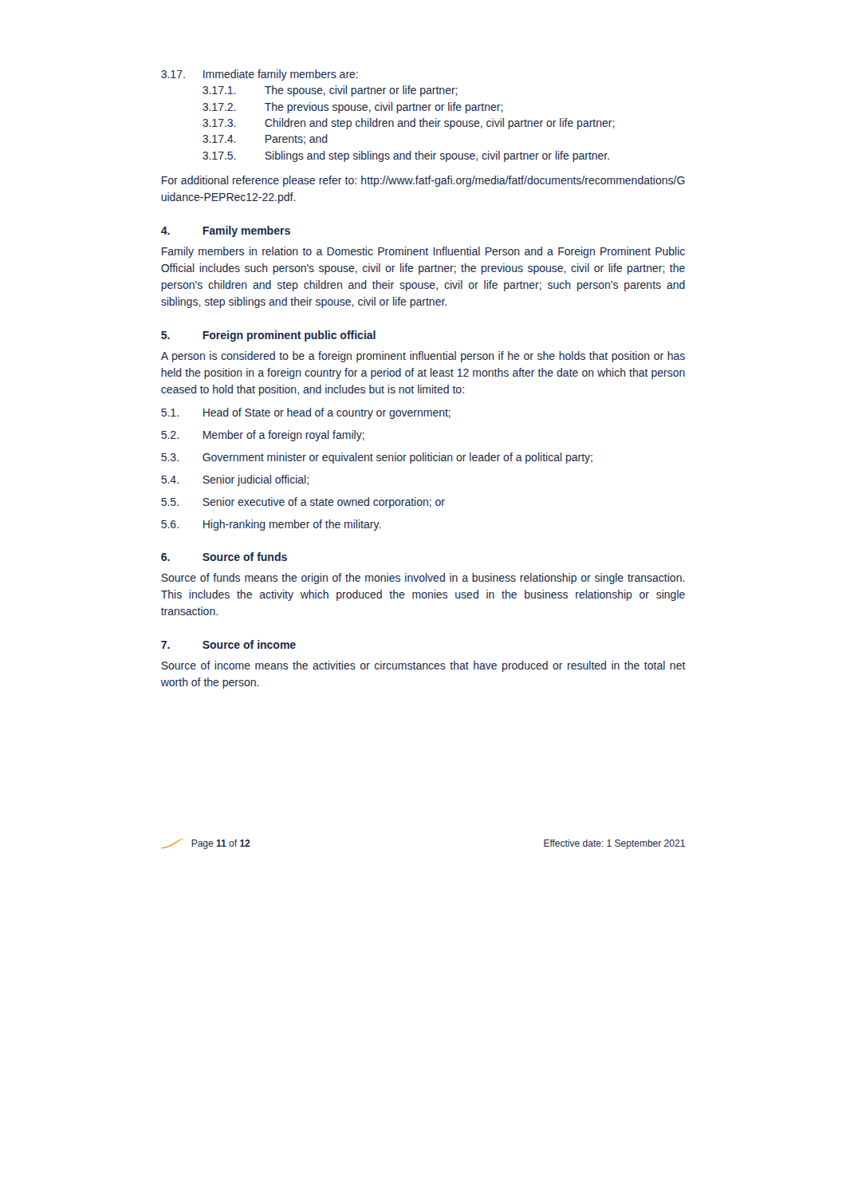3.17. Immediate family members are:
3.17.1. The spouse, civil partner or life partner;
3.17.2. The previous spouse, civil partner or life partner;
3.17.3. Children and step children and their spouse, civil partner or life partner;
3.17.4. Parents; and
3.17.5. Siblings and step siblings and their spouse, civil partner or life partner.
For additional reference please refer to: http://www.fatf-gafi.org/media/fatf/documents/recommendations/Guidance-PEPRec12-22.pdf.
4. Family members
Family members in relation to a Domestic Prominent Influential Person and a Foreign Prominent Public Official includes such person's spouse, civil or life partner; the previous spouse, civil or life partner; the person's children and step children and their spouse, civil or life partner; such person's parents and siblings, step siblings and their spouse, civil or life partner.
5. Foreign prominent public official
A person is considered to be a foreign prominent influential person if he or she holds that position or has held the position in a foreign country for a period of at least 12 months after the date on which that person ceased to hold that position, and includes but is not limited to:
5.1. Head of State or head of a country or government;
5.2. Member of a foreign royal family;
5.3. Government minister or equivalent senior politician or leader of a political party;
5.4. Senior judicial official;
5.5. Senior executive of a state owned corporation; or
5.6. High-ranking member of the military.
6. Source of funds
Source of funds means the origin of the monies involved in a business relationship or single transaction. This includes the activity which produced the monies used in the business relationship or single transaction.
7. Source of income
Source of income means the activities or circumstances that have produced or resulted in the total net worth of the person.
Page 11 of 12
Effective date: 1 September 2021